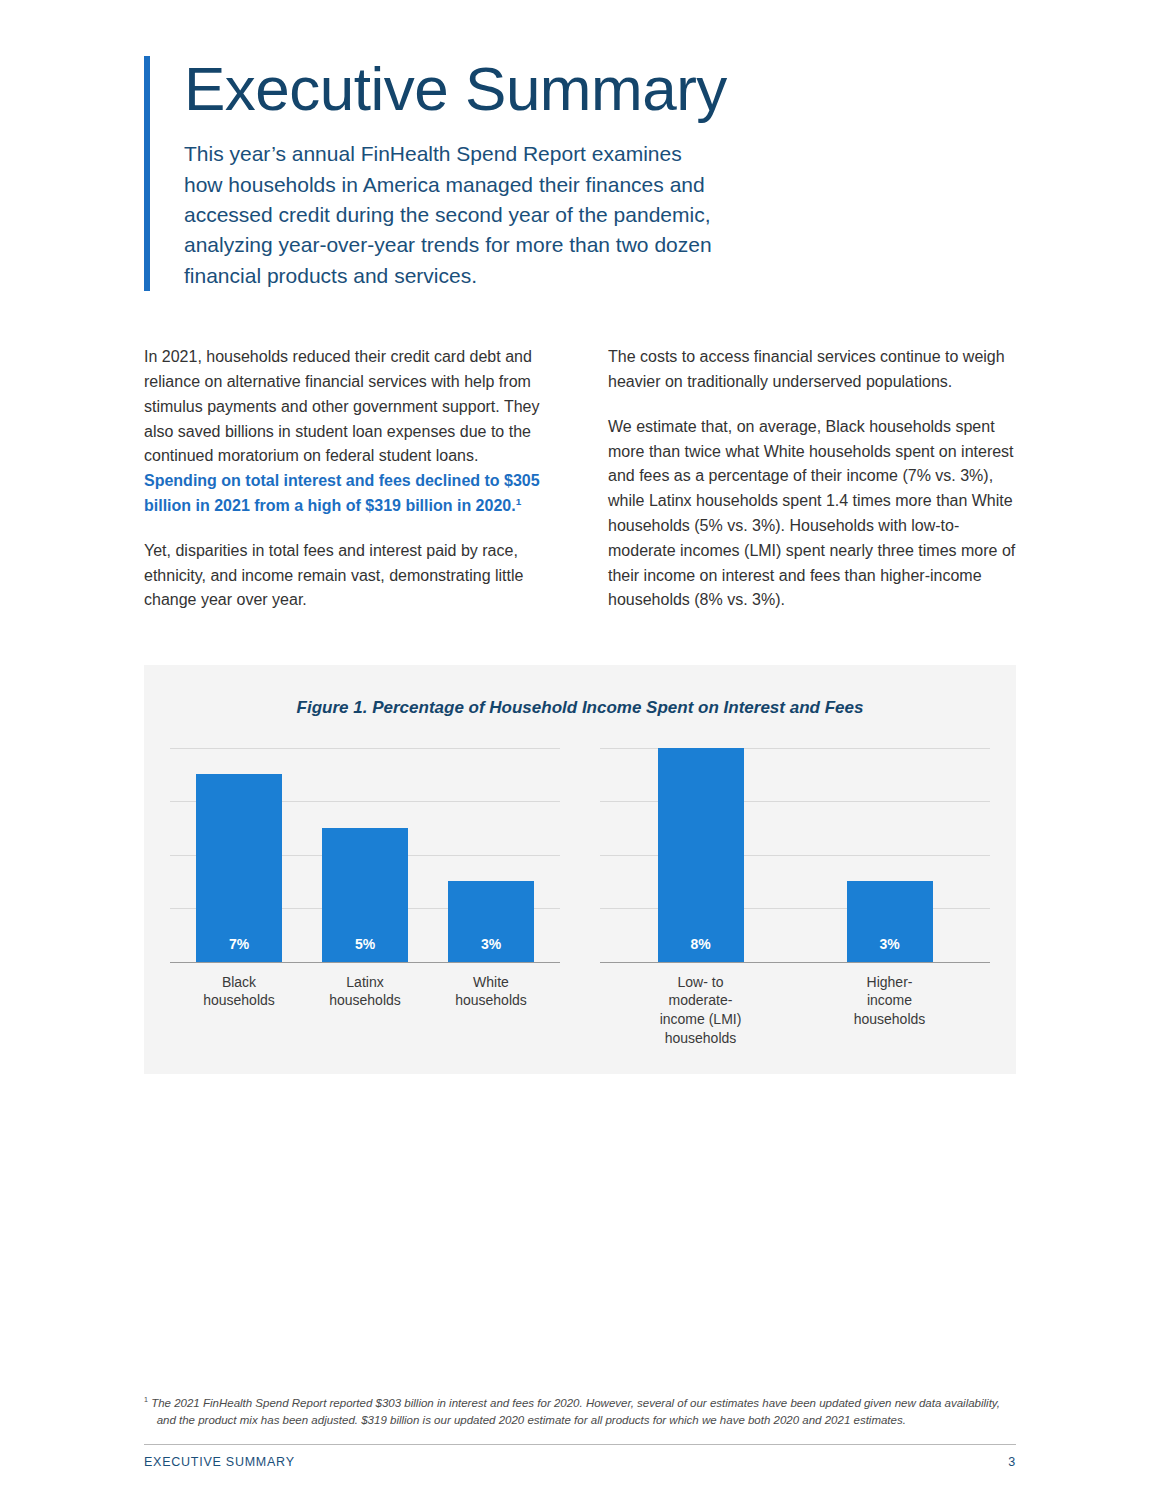Executive Summary
This year’s annual FinHealth Spend Report examines how households in America managed their finances and accessed credit during the second year of the pandemic, analyzing year-over-year trends for more than two dozen financial products and services.
In 2021, households reduced their credit card debt and reliance on alternative financial services with help from stimulus payments and other government support. They also saved billions in student loan expenses due to the continued moratorium on federal student loans. Spending on total interest and fees declined to $305 billion in 2021 from a high of $319 billion in 2020.1
Yet, disparities in total fees and interest paid by race, ethnicity, and income remain vast, demonstrating little change year over year.
The costs to access financial services continue to weigh heavier on traditionally underserved populations.
We estimate that, on average, Black households spent more than twice what White households spent on interest and fees as a percentage of their income (7% vs. 3%), while Latinx households spent 1.4 times more than White households (5% vs. 3%). Households with low-to-moderate incomes (LMI) spent nearly three times more of their income on interest and fees than higher-income households (8% vs. 3%).
Figure 1. Percentage of Household Income Spent on Interest and Fees
7%
5%
3%
Black
households Latinx
households White
households
8%
3%
Low- to moderate-income (LMI) households Higher-income households
1 The 2021 FinHealth Spend Report reported $303 billion in interest and fees for 2020. However, several of our estimates have been updated given new data availability, and the product mix has been adjusted. $319 billion is our updated 2020 estimate for all products for which we have both 2020 and 2021 estimates.
EXECUTIVE SUMMARY 3